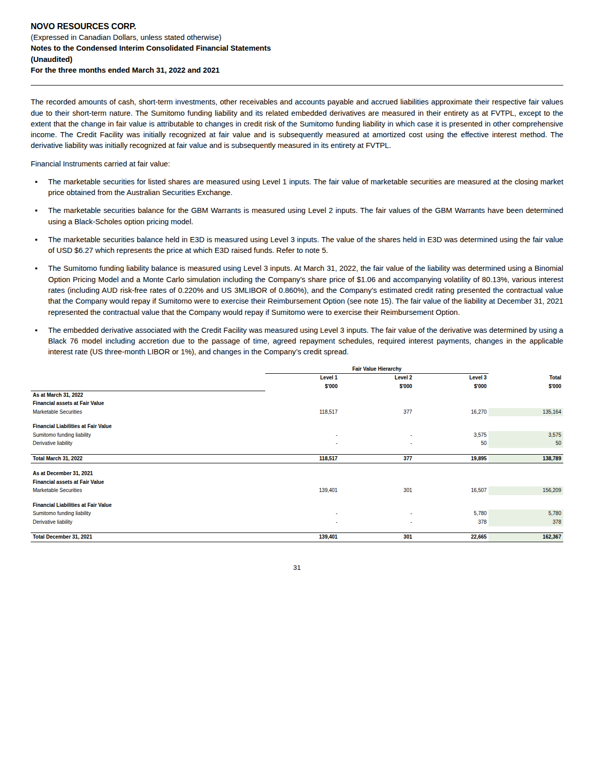NOVO RESOURCES CORP.
(Expressed in Canadian Dollars, unless stated otherwise)
Notes to the Condensed Interim Consolidated Financial Statements
(Unaudited)
For the three months ended March 31, 2022 and 2021
The recorded amounts of cash, short-term investments, other receivables and accounts payable and accrued liabilities approximate their respective fair values due to their short-term nature. The Sumitomo funding liability and its related embedded derivatives are measured in their entirety as at FVTPL, except to the extent that the change in fair value is attributable to changes in credit risk of the Sumitomo funding liability in which case it is presented in other comprehensive income. The Credit Facility was initially recognized at fair value and is subsequently measured at amortized cost using the effective interest method. The derivative liability was initially recognized at fair value and is subsequently measured in its entirety at FVTPL.
Financial Instruments carried at fair value:
The marketable securities for listed shares are measured using Level 1 inputs. The fair value of marketable securities are measured at the closing market price obtained from the Australian Securities Exchange.
The marketable securities balance for the GBM Warrants is measured using Level 2 inputs. The fair values of the GBM Warrants have been determined using a Black-Scholes option pricing model.
The marketable securities balance held in E3D is measured using Level 3 inputs. The value of the shares held in E3D was determined using the fair value of USD $6.27 which represents the price at which E3D raised funds. Refer to note 5.
The Sumitomo funding liability balance is measured using Level 3 inputs. At March 31, 2022, the fair value of the liability was determined using a Binomial Option Pricing Model and a Monte Carlo simulation including the Company’s share price of $1.06 and accompanying volatility of 80.13%, various interest rates (including AUD risk-free rates of 0.220% and US 3MLIBOR of 0.860%), and the Company’s estimated credit rating presented the contractual value that the Company would repay if Sumitomo were to exercise their Reimbursement Option (see note 15). The fair value of the liability at December 31, 2021 represented the contractual value that the Company would repay if Sumitomo were to exercise their Reimbursement Option.
The embedded derivative associated with the Credit Facility was measured using Level 3 inputs. The fair value of the derivative was determined by using a Black 76 model including accretion due to the passage of time, agreed repayment schedules, required interest payments, changes in the applicable interest rate (US three-month LIBOR or 1%), and changes in the Company’s credit spread.
| | Fair Value Hierarchy | |
| | Level 1 | Level 2 | Level 3 | Total |
| | $'000 | $'000 | $'000 | $'000 |
| As at March 31, 2022 | | | | |
| Financial assets at Fair Value | | | | |
| Marketable Securities | 118,517 | 377 | 16,270 | 135,164 |
| Financial Liabilities at Fair Value | | | | |
| Sumitomo funding liability | - | - | 3,575 | 3,575 |
| Derivative liability | - | - | 50 | 50 |
| Total March 31, 2022 | 118,517 | 377 | 19,895 | 138,789 |
| As at December 31, 2021 | | | | |
| Financial assets at Fair Value | | | | |
| Marketable Securities | 139,401 | 301 | 16,507 | 156,209 |
| Financial Liabilities at Fair Value | | | | |
| Sumitomo funding liability | - | - | 5,780 | 5,780 |
| Derivative liability | - | - | 378 | 378 |
| Total December 31, 2021 | 139,401 | 301 | 22,665 | 162,367 |
31